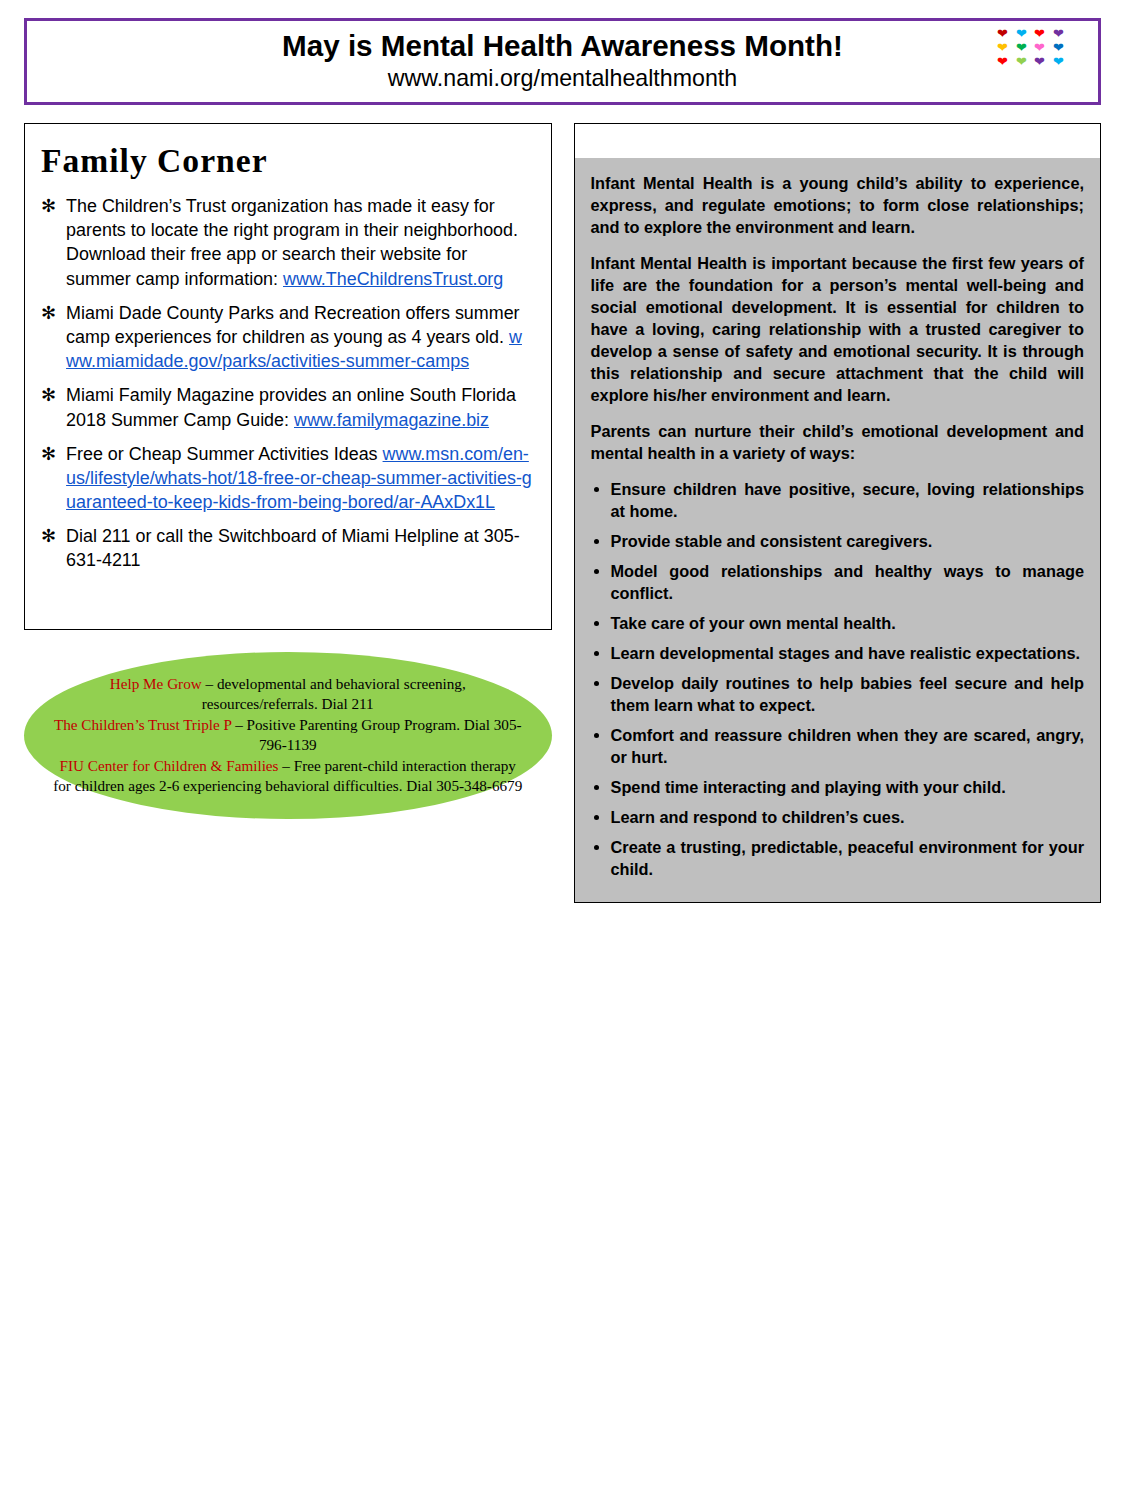❤ ❤ ❤ ❤
❤ ❤ ❤ ❤
❤ ❤ ❤ ❤
May is Mental Health Awareness Month!
www.nami.org/mentalhealthmonth
Family Corner
The Children’s Trust organization has made it easy for parents to locate the right program in their neighborhood. Download their free app or search their website for summer camp information: www.TheChildrensTrust.org
Miami Dade County Parks and Recreation offers summer camp experiences for children as young as 4 years old. www.miamidade.gov/parks/activities-summer-camps
Miami Family Magazine provides an online South Florida 2018 Summer Camp Guide: www.familymagazine.biz
Free or Cheap Summer Activities Ideas www.msn.com/en-us/lifestyle/whats-hot/18-free-or-cheap-summer-activities-guaranteed-to-keep-kids-from-being-bored/ar-AAxDx1L
Dial 211 or call the Switchboard of Miami Helpline at 305-631-4211
Help Me Grow – developmental and behavioral screening, resources/referrals. Dial 211
The Children’s Trust Triple P – Positive Parenting Group Program. Dial 305-796-1139
FIU Center for Children & Families – Free parent-child interaction therapy for children ages 2-6 experiencing behavioral difficulties. Dial 305-348-6679
Infant Mental Health is a young child’s ability to experience, express, and regulate emotions; to form close relationships; and to explore the environment and learn.
Infant Mental Health is important because the first few years of life are the foundation for a person’s mental well-being and social emotional development. It is essential for children to have a loving, caring relationship with a trusted caregiver to develop a sense of safety and emotional security. It is through this relationship and secure attachment that the child will explore his/her environment and learn.
Parents can nurture their child’s emotional development and mental health in a variety of ways:
Ensure children have positive, secure, loving relationships at home.
Provide stable and consistent caregivers.
Model good relationships and healthy ways to manage conflict.
Take care of your own mental health.
Learn developmental stages and have realistic expectations.
Develop daily routines to help babies feel secure and help them learn what to expect.
Comfort and reassure children when they are scared, angry, or hurt.
Spend time interacting and playing with your child.
Learn and respond to children’s cues.
Create a trusting, predictable, peaceful environment for your child.